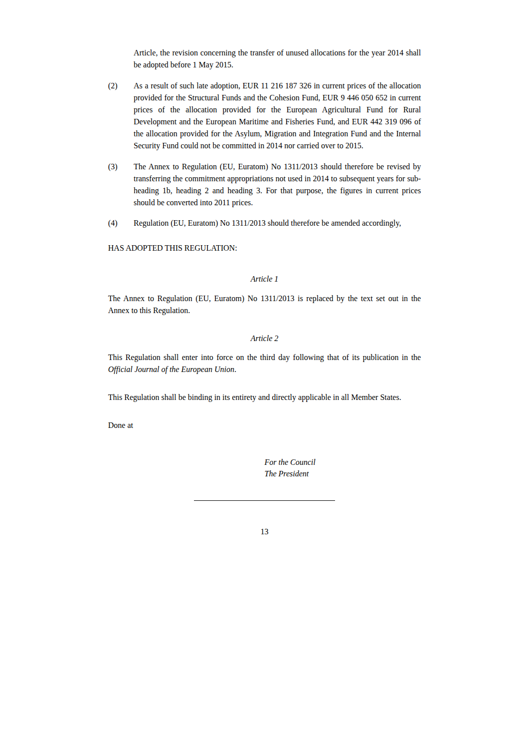Article, the revision concerning the transfer of unused allocations for the year 2014 shall be adopted before 1 May 2015.
(2)
As a result of such late adoption, EUR 11 216 187 326 in current prices of the allocation provided for the Structural Funds and the Cohesion Fund, EUR 9 446 050 652 in current prices of the allocation provided for the European Agricultural Fund for Rural Development and the European Maritime and Fisheries Fund, and EUR 442 319 096 of the allocation provided for the Asylum, Migration and Integration Fund and the Internal Security Fund could not be committed in 2014 nor carried over to 2015.
(3)
The Annex to Regulation (EU, Euratom) No 1311/2013 should therefore be revised by transferring the commitment appropriations not used in 2014 to subsequent years for sub-heading 1b, heading 2 and heading 3. For that purpose, the figures in current prices should be converted into 2011 prices.
(4)
Regulation (EU, Euratom) No 1311/2013 should therefore be amended accordingly,
HAS ADOPTED THIS REGULATION:
Article 1
The Annex to Regulation (EU, Euratom) No 1311/2013 is replaced by the text set out in the Annex to this Regulation.
Article 2
This Regulation shall enter into force on the third day following that of its publication in the Official Journal of the European Union.
This Regulation shall be binding in its entirety and directly applicable in all Member States.
Done at
For the Council
The President
13